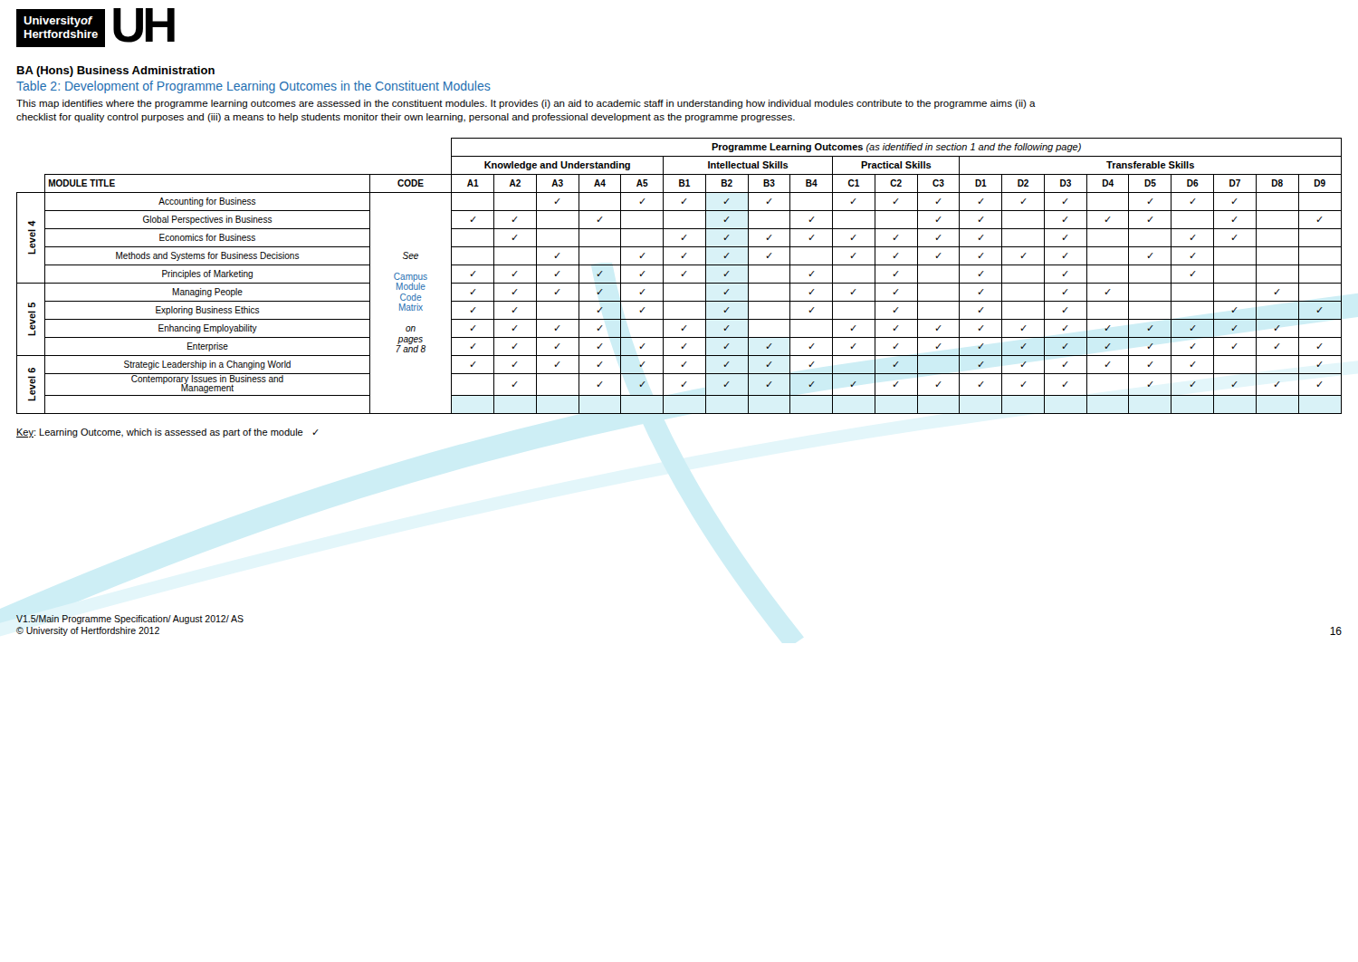Universityof
Hertfordshire
UH
BA (Hons) Business Administration
Table 2: Development of Programme Learning Outcomes in the Constituent Modules
This map identifies where the programme learning outcomes are assessed in the constituent modules. It provides (i) an aid to academic staff in understanding how individual modules contribute to the programme aims (ii) a checklist for quality control purposes and (iii) a means to help students monitor their own learning, personal and professional development as the programme progresses.
| | | | Programme Learning Outcomes (as identified in section 1 and the following page) |
| --- | --- | --- | --- |
| | | | Knowledge and Understanding | Intellectual Skills | Practical Skills | Transferable Skills |
| | MODULE TITLE | CODE | A1 | A2 | A3 | A4 | A5 | B1 | B2 | B3 | B4 | C1 | C2 | C3 | D1 | D2 | D3 | D4 | D5 | D6 | D7 | D8 | D9 |
| Level 4 | Accounting for Business | See Campus Module Code Matrix on pages 7 and 8 | | | ✓ | | ✓ | ✓ | ✓ | ✓ | | ✓ | ✓ | ✓ | ✓ | ✓ | ✓ | | ✓ | ✓ | ✓ | | |
| Global Perspectives in Business | ✓ | ✓ | | ✓ | | | ✓ | | ✓ | | | ✓ | ✓ | | ✓ | ✓ | ✓ | | ✓ | | ✓ |
| Economics for Business | | ✓ | | | | ✓ | ✓ | ✓ | ✓ | ✓ | ✓ | ✓ | ✓ | | ✓ | | | ✓ | ✓ | | |
| Methods and Systems for Business Decisions | | | ✓ | | ✓ | ✓ | ✓ | ✓ | | ✓ | ✓ | ✓ | ✓ | ✓ | ✓ | | ✓ | ✓ | | | |
| Principles of Marketing | ✓ | ✓ | ✓ | ✓ | ✓ | ✓ | ✓ | | ✓ | | ✓ | | ✓ | | ✓ | | | ✓ | | | |
| Level 5 | Managing People | ✓ | ✓ | ✓ | ✓ | ✓ | | ✓ | | ✓ | ✓ | ✓ | | ✓ | | ✓ | ✓ | | | | ✓ | |
| Exploring Business Ethics | ✓ | ✓ | | ✓ | ✓ | | ✓ | | ✓ | | ✓ | | ✓ | | ✓ | | | | ✓ | | ✓ |
| Enhancing Employability | ✓ | ✓ | ✓ | ✓ | | ✓ | ✓ | | | ✓ | ✓ | ✓ | ✓ | ✓ | ✓ | ✓ | ✓ | ✓ | ✓ | ✓ | |
| Enterprise | ✓ | ✓ | ✓ | ✓ | ✓ | ✓ | ✓ | ✓ | ✓ | ✓ | ✓ | ✓ | ✓ | ✓ | ✓ | ✓ | ✓ | ✓ | ✓ | ✓ | ✓ |
| Level 6 | Strategic Leadership in a Changing World | ✓ | ✓ | ✓ | ✓ | ✓ | ✓ | ✓ | ✓ | ✓ | | ✓ | | ✓ | ✓ | ✓ | ✓ | ✓ | ✓ | | | ✓ |
| Contemporary Issues in Business and Management | | ✓ | | ✓ | ✓ | ✓ | ✓ | ✓ | ✓ | ✓ | ✓ | ✓ | ✓ | ✓ | ✓ | | ✓ | ✓ | ✓ | ✓ | ✓ |
Key: Learning Outcome, which is assessed as part of the module ✓
V1.5/Main Programme Specification/ August 2012/ AS
© University of Hertfordshire 2012
16